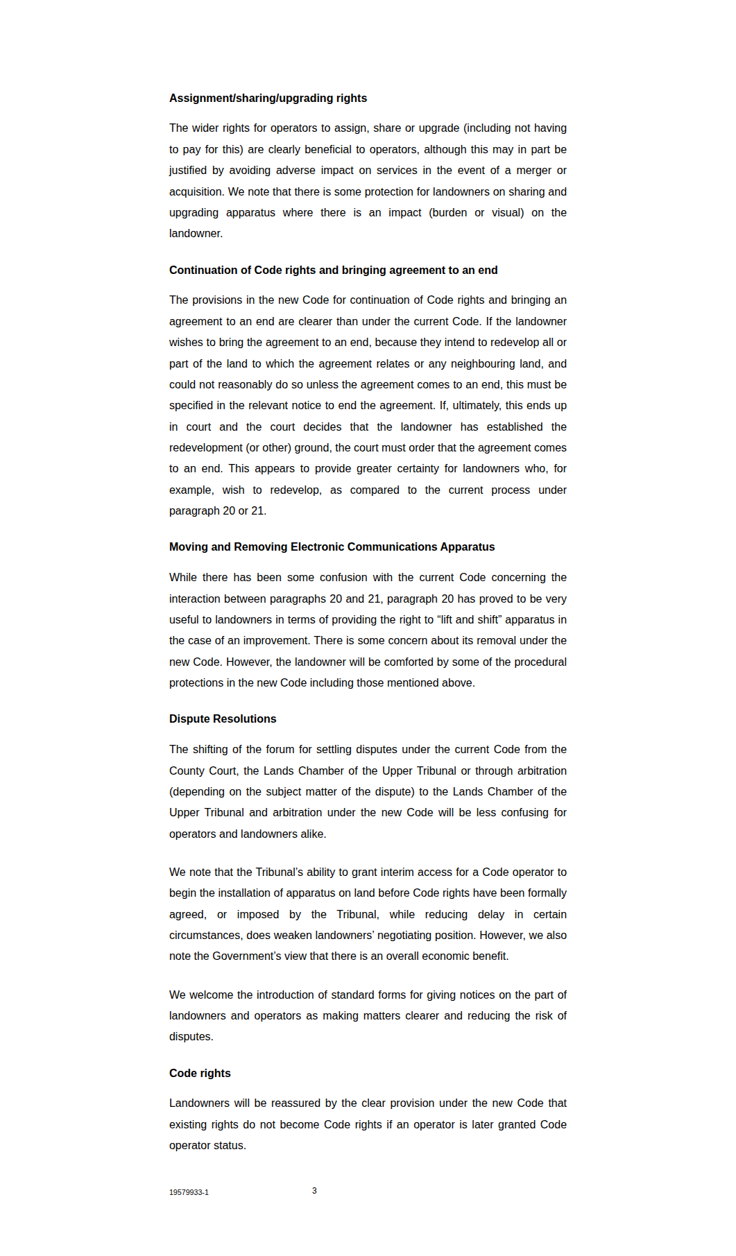Assignment/sharing/upgrading rights
The wider rights for operators to assign, share or upgrade (including not having to pay for this) are clearly beneficial to operators, although this may in part be justified by avoiding adverse impact on services in the event of a merger or acquisition. We note that there is some protection for landowners on sharing and upgrading apparatus where there is an impact (burden or visual) on the landowner.
Continuation of Code rights and bringing agreement to an end
The provisions in the new Code for continuation of Code rights and bringing an agreement to an end are clearer than under the current Code. If the landowner wishes to bring the agreement to an end, because they intend to redevelop all or part of the land to which the agreement relates or any neighbouring land, and could not reasonably do so unless the agreement comes to an end, this must be specified in the relevant notice to end the agreement. If, ultimately, this ends up in court and the court decides that the landowner has established the redevelopment (or other) ground, the court must order that the agreement comes to an end. This appears to provide greater certainty for landowners who, for example, wish to redevelop, as compared to the current process under paragraph 20 or 21.
Moving and Removing Electronic Communications Apparatus
While there has been some confusion with the current Code concerning the interaction between paragraphs 20 and 21, paragraph 20 has proved to be very useful to landowners in terms of providing the right to “lift and shift” apparatus in the case of an improvement. There is some concern about its removal under the new Code. However, the landowner will be comforted by some of the procedural protections in the new Code including those mentioned above.
Dispute Resolutions
The shifting of the forum for settling disputes under the current Code from the County Court, the Lands Chamber of the Upper Tribunal or through arbitration (depending on the subject matter of the dispute) to the Lands Chamber of the Upper Tribunal and arbitration under the new Code will be less confusing for operators and landowners alike.
We note that the Tribunal’s ability to grant interim access for a Code operator to begin the installation of apparatus on land before Code rights have been formally agreed, or imposed by the Tribunal, while reducing delay in certain circumstances, does weaken landowners’ negotiating position. However, we also note the Government’s view that there is an overall economic benefit.
We welcome the introduction of standard forms for giving notices on the part of landowners and operators as making matters clearer and reducing the risk of disputes.
Code rights
Landowners will be reassured by the clear provision under the new Code that existing rights do not become Code rights if an operator is later granted Code operator status.
19579933-1
3